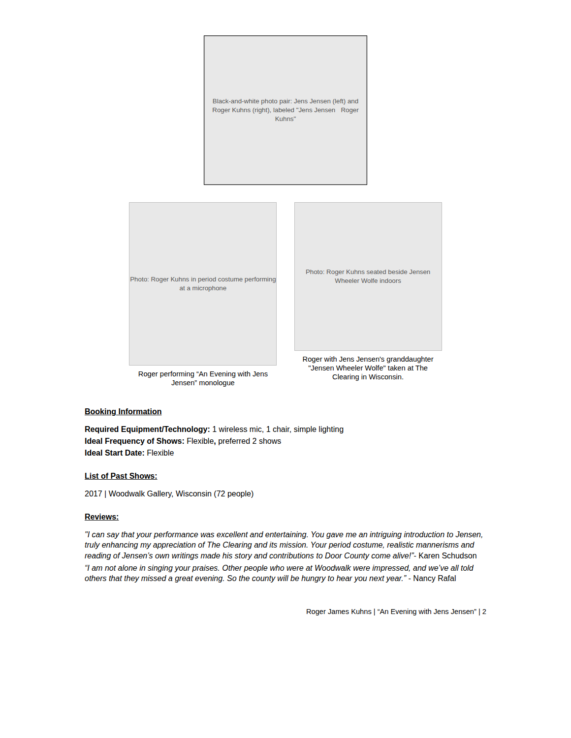Black-and-white photo pair: Jens Jensen (left) and Roger Kuhns (right), labeled "Jens Jensen Roger Kuhns"
Photo: Roger Kuhns in period costume performing at a microphone
Roger performing “An Evening with Jens Jensen” monologue
Photo: Roger Kuhns seated beside Jensen Wheeler Wolfe indoors
Roger with Jens Jensen's granddaughter "Jensen Wheeler Wolfe" taken at The Clearing in Wisconsin.
Booking Information
Required Equipment/Technology: 1 wireless mic, 1 chair, simple lighting
Ideal Frequency of Shows: Flexible, preferred 2 shows
Ideal Start Date: Flexible
List of Past Shows:
2017 | Woodwalk Gallery, Wisconsin (72 people)
Reviews:
"I can say that your performance was excellent and entertaining. You gave me an intriguing introduction to Jensen, truly enhancing my appreciation of The Clearing and its mission. Your period costume, realistic mannerisms and reading of Jensen’s own writings made his story and contributions to Door County come alive!”- Karen Schudson
“I am not alone in singing your praises. Other people who were at Woodwalk were impressed, and we’ve all told others that they missed a great evening. So the county will be hungry to hear you next year.” - Nancy Rafal
Roger James Kuhns | “An Evening with Jens Jensen” | 2